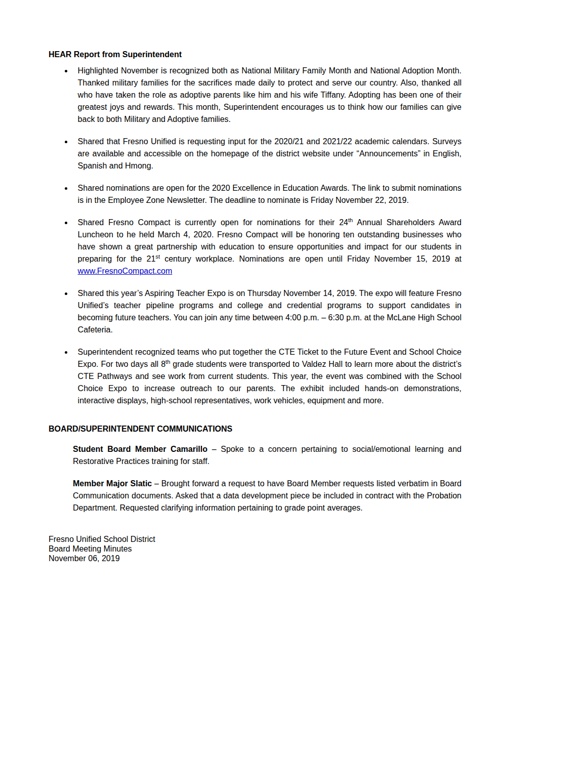HEAR Report from Superintendent
Highlighted November is recognized both as National Military Family Month and National Adoption Month. Thanked military families for the sacrifices made daily to protect and serve our country. Also, thanked all who have taken the role as adoptive parents like him and his wife Tiffany. Adopting has been one of their greatest joys and rewards. This month, Superintendent encourages us to think how our families can give back to both Military and Adoptive families.
Shared that Fresno Unified is requesting input for the 2020/21 and 2021/22 academic calendars. Surveys are available and accessible on the homepage of the district website under “Announcements” in English, Spanish and Hmong.
Shared nominations are open for the 2020 Excellence in Education Awards. The link to submit nominations is in the Employee Zone Newsletter. The deadline to nominate is Friday November 22, 2019.
Shared Fresno Compact is currently open for nominations for their 24th Annual Shareholders Award Luncheon to he held March 4, 2020. Fresno Compact will be honoring ten outstanding businesses who have shown a great partnership with education to ensure opportunities and impact for our students in preparing for the 21st century workplace. Nominations are open until Friday November 15, 2019 at www.FresnoCompact.com
Shared this year’s Aspiring Teacher Expo is on Thursday November 14, 2019. The expo will feature Fresno Unified’s teacher pipeline programs and college and credential programs to support candidates in becoming future teachers. You can join any time between 4:00 p.m. – 6:30 p.m. at the McLane High School Cafeteria.
Superintendent recognized teams who put together the CTE Ticket to the Future Event and School Choice Expo. For two days all 8th grade students were transported to Valdez Hall to learn more about the district’s CTE Pathways and see work from current students. This year, the event was combined with the School Choice Expo to increase outreach to our parents. The exhibit included hands-on demonstrations, interactive displays, high-school representatives, work vehicles, equipment and more.
BOARD/SUPERINTENDENT COMMUNICATIONS
Student Board Member Camarillo – Spoke to a concern pertaining to social/emotional learning and Restorative Practices training for staff.
Member Major Slatic – Brought forward a request to have Board Member requests listed verbatim in Board Communication documents. Asked that a data development piece be included in contract with the Probation Department. Requested clarifying information pertaining to grade point averages.
Fresno Unified School District
Board Meeting Minutes
November 06, 2019